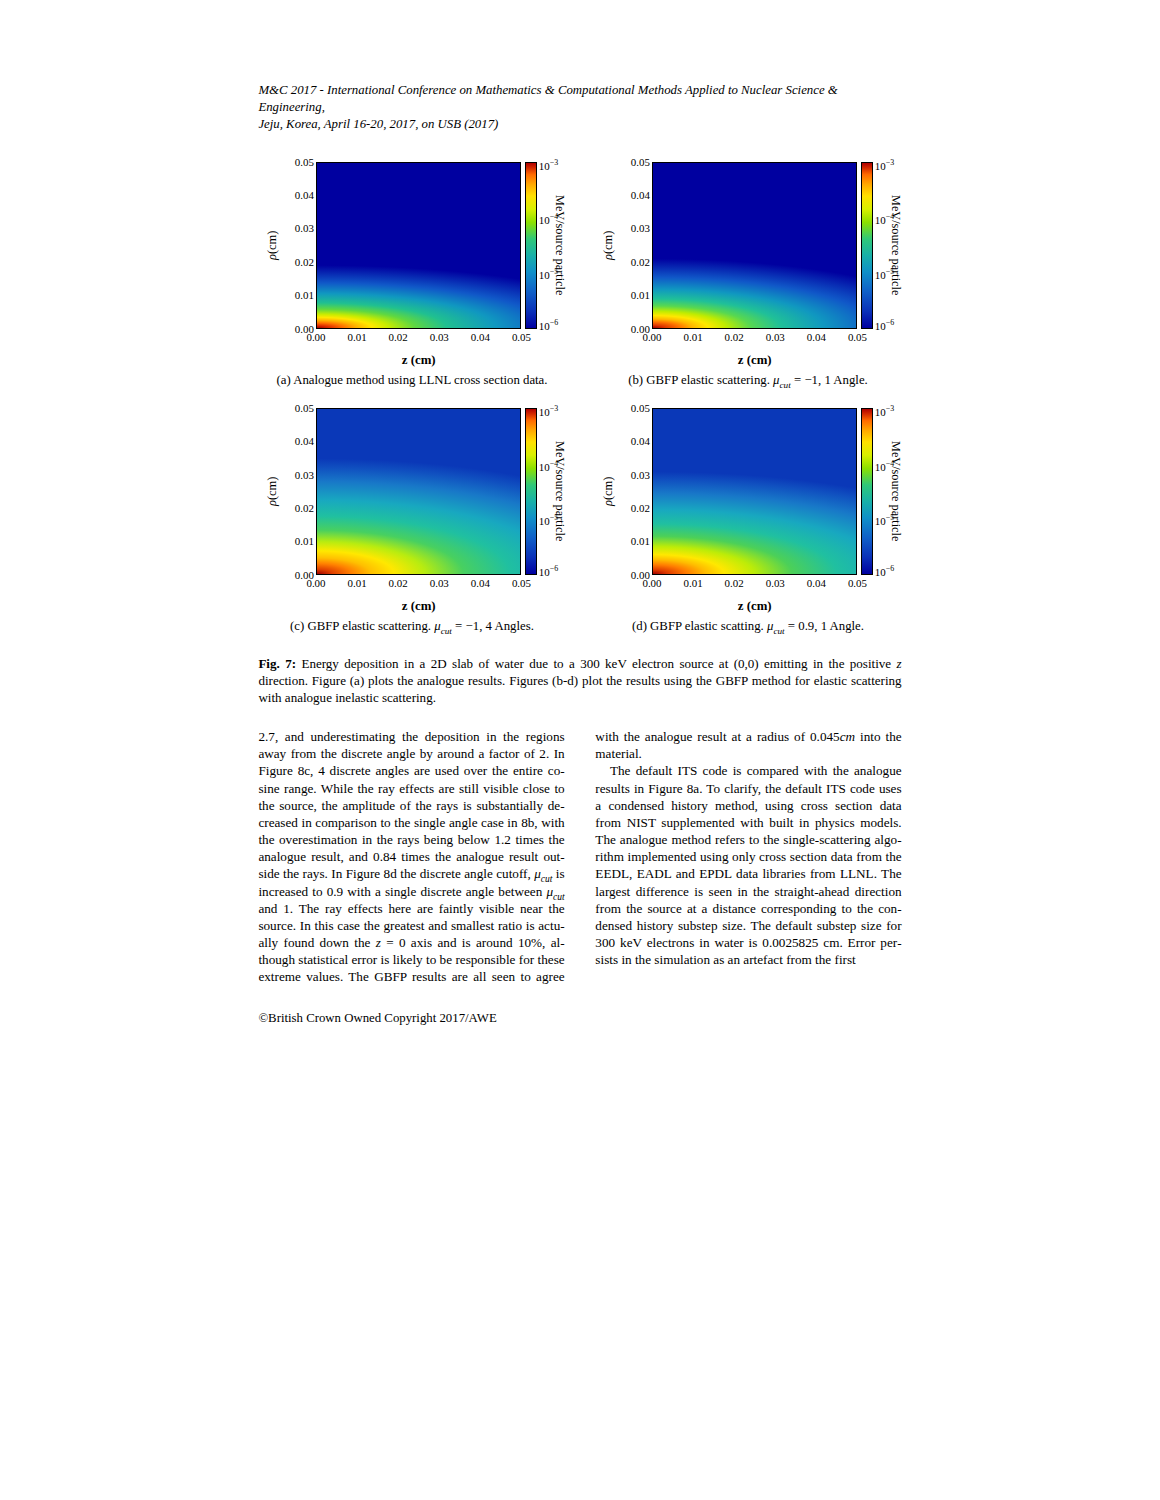M&C 2017 - International Conference on Mathematics & Computational Methods Applied to Nuclear Science & Engineering,
Jeju, Korea, April 16-20, 2017, on USB (2017)
ρ (cm)
0.05
0.04
0.03
0.02
0.01
0.00
10−3
10−4
10−5
10−6
MeV/source particle
0.00
0.01
0.02
0.03
0.04
0.05
z (cm)
(a) Analogue method using LLNL cross section data.
ρ (cm)
0.05
0.04
0.03
0.02
0.01
0.00
10−3
10−4
10−5
10−6
MeV/source particle
0.00
0.01
0.02
0.03
0.04
0.05
z (cm)
(b) GBFP elastic scattering. μcut = −1, 1 Angle.
ρ (cm)
0.05
0.04
0.03
0.02
0.01
0.00
10−3
10−4
10−5
10−6
MeV/source particle
0.00
0.01
0.02
0.03
0.04
0.05
z (cm)
(c) GBFP elastic scattering. μcut = −1, 4 Angles.
ρ (cm)
0.05
0.04
0.03
0.02
0.01
0.00
10−3
10−4
10−5
10−6
MeV/source particle
0.00
0.01
0.02
0.03
0.04
0.05
z (cm)
(d) GBFP elastic scatting. μcut = 0.9, 1 Angle.
Fig. 7: Energy deposition in a 2D slab of water due to a 300 keV electron source at (0,0) emitting in the positive z direction. Figure (a) plots the analogue results. Figures (b-d) plot the results using the GBFP method for elastic scattering with analogue inelastic scattering.
2.7, and underestimating the deposition in the regions away from the discrete angle by around a factor of 2. In Figure 8c, 4 discrete angles are used over the entire cosine range. While the ray effects are still visible close to the source, the amplitude of the rays is substantially decreased in comparison to the single angle case in 8b, with the overestimation in the rays being below 1.2 times the analogue result, and 0.84 times the analogue result outside the rays. In Figure 8d the discrete angle cutoff, μcut is increased to 0.9 with a single discrete angle between μcut and 1. The ray effects here are faintly visible near the source. In this case the greatest and smallest ratio is actually found down the z = 0 axis and is around 10%, although statistical error is likely to be responsible for these extreme values. The GBFP results are all seen to agree with the analogue result at a radius of 0.045cm into the material.
The default ITS code is compared with the analogue results in Figure 8a. To clarify, the default ITS code uses a condensed history method, using cross section data from NIST supplemented with built in physics models. The analogue method refers to the single-scattering algorithm implemented using only cross section data from the EEDL, EADL and EPDL data libraries from LLNL. The largest difference is seen in the straight-ahead direction from the source at a distance corresponding to the condensed history substep size. The default substep size for 300 keV electrons in water is 0.0025825 cm. Error persists in the simulation as an artefact from the first
©British Crown Owned Copyright 2017/AWE